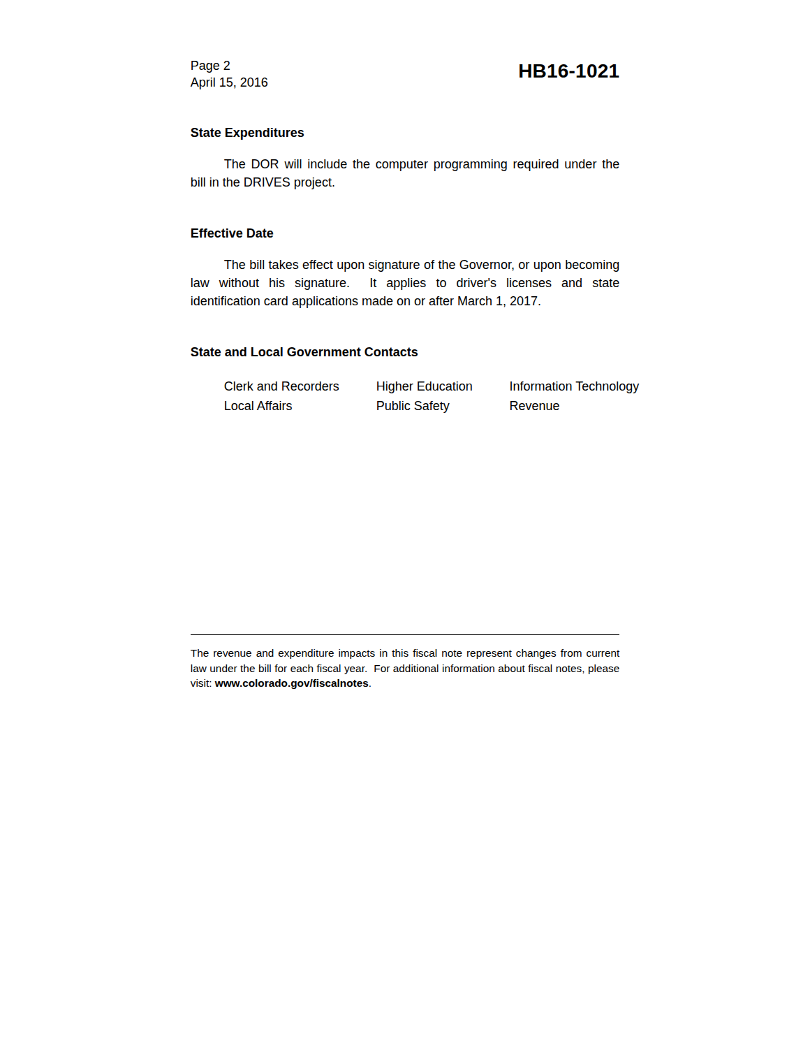Page 2
April 15, 2016
HB16-1021
State Expenditures
The DOR will include the computer programming required under the bill in the DRIVES project.
Effective Date
The bill takes effect upon signature of the Governor, or upon becoming law without his signature. It applies to driver's licenses and state identification card applications made on or after March 1, 2017.
State and Local Government Contacts
| Clerk and Recorders | Higher Education | Information Technology |
| Local Affairs | Public Safety | Revenue |
The revenue and expenditure impacts in this fiscal note represent changes from current law under the bill for each fiscal year. For additional information about fiscal notes, please visit: www.colorado.gov/fiscalnotes.